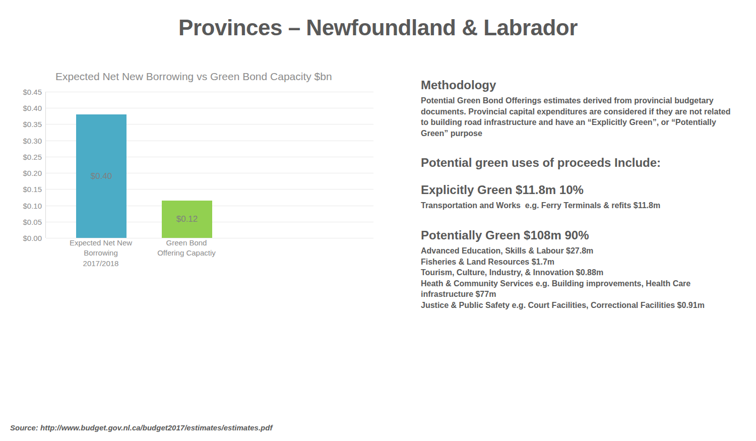Provinces – Newfoundland & Labrador
Expected Net New Borrowing vs Green Bond Capacity $bn
$0.45
$0.40
$0.35
$0.30
$0.25
$0.20
$0.15
$0.10
$0.05
$0.00
$0.40
$0.12
Expected Net New
Borrowing
2017/2018
Green Bond
Offering Capactiy
Methodology
Potential Green Bond Offerings estimates derived from provincial budgetary documents. Provincial capital expenditures are considered if they are not related to building road infrastructure and have an “Explicitly Green”, or “Potentially Green” purpose
Potential green uses of proceeds Include:
Explicitly Green $11.8m 10%
Transportation and Works e.g. Ferry Terminals & refits $11.8m
Potentially Green $108m 90%
Advanced Education, Skills & Labour $27.8m
Fisheries & Land Resources $1.7m
Tourism, Culture, Industry, & Innovation $0.88m
Heath & Community Services e.g. Building improvements, Health Care infrastructure $77m
Justice & Public Safety e.g. Court Facilities, Correctional Facilities $0.91m
Source: http://www.budget.gov.nl.ca/budget2017/estimates/estimates.pdf